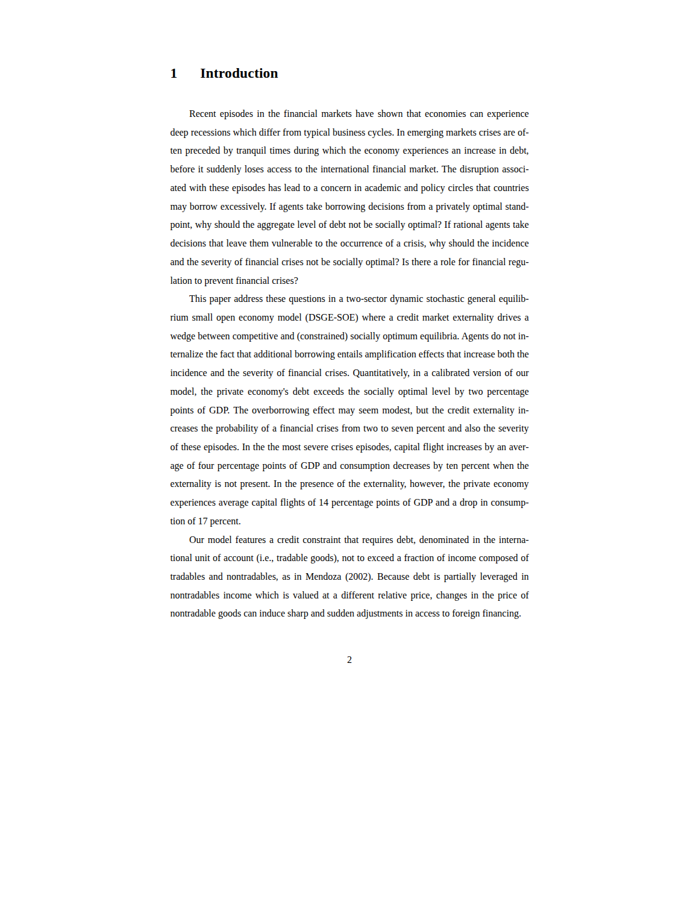1 Introduction
Recent episodes in the financial markets have shown that economies can experience deep recessions which differ from typical business cycles. In emerging markets crises are often preceded by tranquil times during which the economy experiences an increase in debt, before it suddenly loses access to the international financial market. The disruption associated with these episodes has lead to a concern in academic and policy circles that countries may borrow excessively. If agents take borrowing decisions from a privately optimal standpoint, why should the aggregate level of debt not be socially optimal? If rational agents take decisions that leave them vulnerable to the occurrence of a crisis, why should the incidence and the severity of financial crises not be socially optimal? Is there a role for financial regulation to prevent financial crises?
This paper address these questions in a two-sector dynamic stochastic general equilibrium small open economy model (DSGE-SOE) where a credit market externality drives a wedge between competitive and (constrained) socially optimum equilibria. Agents do not internalize the fact that additional borrowing entails amplification effects that increase both the incidence and the severity of financial crises. Quantitatively, in a calibrated version of our model, the private economy's debt exceeds the socially optimal level by two percentage points of GDP. The overborrowing effect may seem modest, but the credit externality increases the probability of a financial crises from two to seven percent and also the severity of these episodes. In the the most severe crises episodes, capital flight increases by an average of four percentage points of GDP and consumption decreases by ten percent when the externality is not present. In the presence of the externality, however, the private economy experiences average capital flights of 14 percentage points of GDP and a drop in consumption of 17 percent.
Our model features a credit constraint that requires debt, denominated in the international unit of account (i.e., tradable goods), not to exceed a fraction of income composed of tradables and nontradables, as in Mendoza (2002). Because debt is partially leveraged in nontradables income which is valued at a different relative price, changes in the price of nontradable goods can induce sharp and sudden adjustments in access to foreign financing.
2